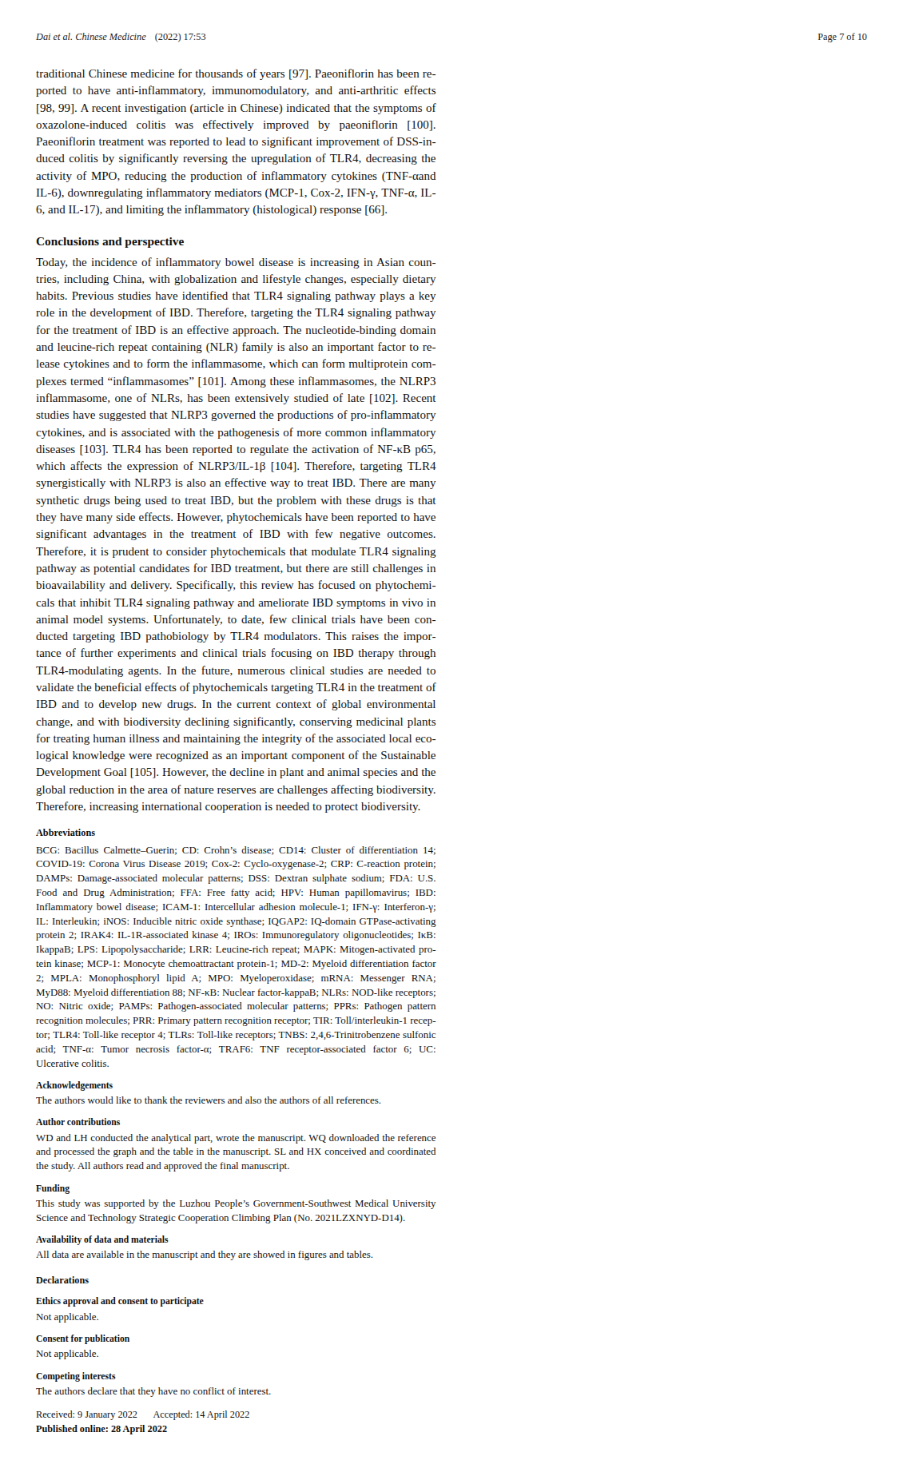Dai et al. Chinese Medicine(2022) 17:53
Page 7 of 10
traditional Chinese medicine for thousands of years [97]. Paeoniflorin has been reported to have anti-inflammatory, immunomodulatory, and anti-arthritic effects [98, 99]. A recent investigation (article in Chinese) indicated that the symptoms of oxazolone-induced colitis was effectively improved by paeoniflorin [100]. Paeoniflorin treatment was reported to lead to significant improvement of DSS-induced colitis by significantly reversing the upregulation of TLR4, decreasing the activity of MPO, reducing the production of inflammatory cytokines (TNF-αand IL-6), downregulating inflammatory mediators (MCP-1, Cox-2, IFN-γ, TNF-α, IL-6, and IL-17), and limiting the inflammatory (histological) response [66].
Conclusions and perspective
Today, the incidence of inflammatory bowel disease is increasing in Asian countries, including China, with globalization and lifestyle changes, especially dietary habits. Previous studies have identified that TLR4 signaling pathway plays a key role in the development of IBD. Therefore, targeting the TLR4 signaling pathway for the treatment of IBD is an effective approach. The nucleotide-binding domain and leucine-rich repeat containing (NLR) family is also an important factor to release cytokines and to form the inflammasome, which can form multiprotein complexes termed “inflammasomes” [101]. Among these inflammasomes, the NLRP3 inflammasome, one of NLRs, has been extensively studied of late [102]. Recent studies have suggested that NLRP3 governed the productions of pro-inflammatory cytokines, and is associated with the pathogenesis of more common inflammatory diseases [103]. TLR4 has been reported to regulate the activation of NF-κB p65, which affects the expression of NLRP3/IL-1β [104]. Therefore, targeting TLR4 synergistically with NLRP3 is also an effective way to treat IBD. There are many synthetic drugs being used to treat IBD, but the problem with these drugs is that they have many side effects. However, phytochemicals have been reported to have significant advantages in the treatment of IBD with few negative outcomes. Therefore, it is prudent to consider phytochemicals that modulate TLR4 signaling pathway as potential candidates for IBD treatment, but there are still challenges in bioavailability and delivery. Specifically, this review has focused on phytochemicals that inhibit TLR4 signaling pathway and ameliorate IBD symptoms in vivo in animal model systems. Unfortunately, to date, few clinical trials have been conducted targeting IBD pathobiology by TLR4 modulators. This raises the importance of further experiments and clinical trials focusing on IBD therapy through TLR4-modulating agents. In the future, numerous clinical studies are needed to validate the beneficial effects of phytochemicals targeting TLR4 in the treatment of IBD and to develop new drugs. In the current context of global environmental change, and with biodiversity declining significantly, conserving medicinal plants for treating human illness and maintaining the integrity of the associated local ecological knowledge were recognized as an important component of the Sustainable Development Goal [105]. However, the decline in plant and animal species and the global reduction in the area of nature reserves are challenges affecting biodiversity. Therefore, increasing international cooperation is needed to protect biodiversity.
Abbreviations
BCG: Bacillus Calmette–Guerin; CD: Crohn’s disease; CD14: Cluster of differentiation 14; COVID-19: Corona Virus Disease 2019; Cox-2: Cyclo-oxygenase-2; CRP: C-reaction protein; DAMPs: Damage-associated molecular patterns; DSS: Dextran sulphate sodium; FDA: U.S. Food and Drug Administration; FFA: Free fatty acid; HPV: Human papillomavirus; IBD: Inflammatory bowel disease; ICAM-1: Intercellular adhesion molecule-1; IFN-γ: Interferon-γ; IL: Interleukin; iNOS: Inducible nitric oxide synthase; IQGAP2: IQ-domain GTPase-activating protein 2; IRAK4: IL-1R-associated kinase 4; IROs: Immunoregulatory oligonucleotides; IκB: IkappaB; LPS: Lipopolysaccharide; LRR: Leucine-rich repeat; MAPK: Mitogen-activated protein kinase; MCP-1: Monocyte chemoattractant protein-1; MD-2: Myeloid differentiation factor 2; MPLA: Monophosphoryl lipid A; MPO: Myeloperoxidase; mRNA: Messenger RNA; MyD88: Myeloid differentiation 88; NF-κB: Nuclear factor-kappaB; NLRs: NOD-like receptors; NO: Nitric oxide; PAMPs: Pathogen-associated molecular patterns; PPRs: Pathogen pattern recognition molecules; PRR: Primary pattern recognition receptor; TIR: Toll/interleukin-1 receptor; TLR4: Toll-like receptor 4; TLRs: Toll-like receptors; TNBS: 2,4,6-Trinitrobenzene sulfonic acid; TNF-α: Tumor necrosis factor-α; TRAF6: TNF receptor-associated factor 6; UC: Ulcerative colitis.
Acknowledgements
The authors would like to thank the reviewers and also the authors of all references.
Author contributions
WD and LH conducted the analytical part, wrote the manuscript. WQ downloaded the reference and processed the graph and the table in the manuscript. SL and HX conceived and coordinated the study. All authors read and approved the final manuscript.
Funding
This study was supported by the Luzhou People’s Government-Southwest Medical University Science and Technology Strategic Cooperation Climbing Plan (No. 2021LZXNYD-D14).
Availability of data and materials
All data are available in the manuscript and they are showed in figures and tables.
Declarations
Ethics approval and consent to participate
Not applicable.
Consent for publication
Not applicable.
Competing interests
The authors declare that they have no conflict of interest.
Received: 9 January 2022 Accepted: 14 April 2022
Published online: 28 April 2022